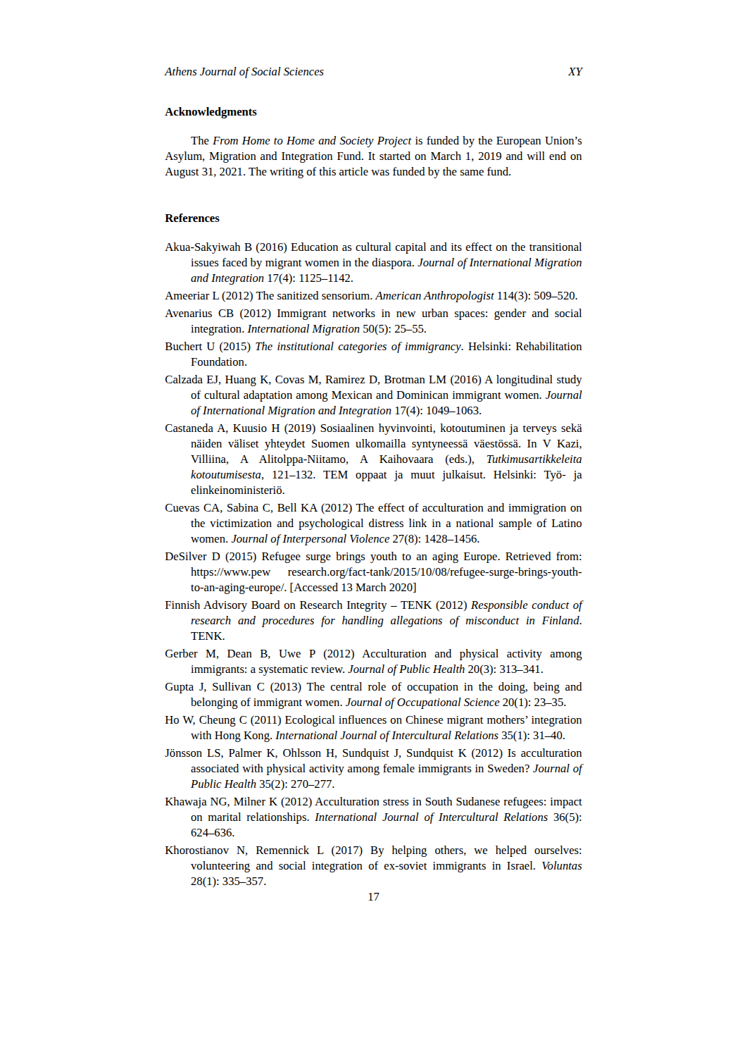Athens Journal of Social Sciences XY
Acknowledgments
The From Home to Home and Society Project is funded by the European Union’s Asylum, Migration and Integration Fund. It started on March 1, 2019 and will end on August 31, 2021. The writing of this article was funded by the same fund.
References
Akua-Sakyiwah B (2016) Education as cultural capital and its effect on the transitional issues faced by migrant women in the diaspora. Journal of International Migration and Integration 17(4): 1125–1142.
Ameeriar L (2012) The sanitized sensorium. American Anthropologist 114(3): 509–520.
Avenarius CB (2012) Immigrant networks in new urban spaces: gender and social integration. International Migration 50(5): 25–55.
Buchert U (2015) The institutional categories of immigrancy. Helsinki: Rehabilitation Foundation.
Calzada EJ, Huang K, Covas M, Ramirez D, Brotman LM (2016) A longitudinal study of cultural adaptation among Mexican and Dominican immigrant women. Journal of International Migration and Integration 17(4): 1049–1063.
Castaneda A, Kuusio H (2019) Sosiaalinen hyvinvointi, kotoutuminen ja terveys sekä näiden väliset yhteydet Suomen ulkomailla syntyneessä väestössä. In V Kazi, Villiina, A Alitolppa-Niitamo, A Kaihovaara (eds.), Tutkimusartikkeleita kotoutumisesta, 121–132. TEM oppaat ja muut julkaisut. Helsinki: Työ- ja elinkeinoministeriö.
Cuevas CA, Sabina C, Bell KA (2012) The effect of acculturation and immigration on the victimization and psychological distress link in a national sample of Latino women. Journal of Interpersonal Violence 27(8): 1428–1456.
DeSilver D (2015) Refugee surge brings youth to an aging Europe. Retrieved from: https://www.pew research.org/fact-tank/2015/10/08/refugee-surge-brings-youth-to-an-aging-europe/. [Accessed 13 March 2020]
Finnish Advisory Board on Research Integrity – TENK (2012) Responsible conduct of research and procedures for handling allegations of misconduct in Finland. TENK.
Gerber M, Dean B, Uwe P (2012) Acculturation and physical activity among immigrants: a systematic review. Journal of Public Health 20(3): 313–341.
Gupta J, Sullivan C (2013) The central role of occupation in the doing, being and belonging of immigrant women. Journal of Occupational Science 20(1): 23–35.
Ho W, Cheung C (2011) Ecological influences on Chinese migrant mothers’ integration with Hong Kong. International Journal of Intercultural Relations 35(1): 31–40.
Jönsson LS, Palmer K, Ohlsson H, Sundquist J, Sundquist K (2012) Is acculturation associated with physical activity among female immigrants in Sweden? Journal of Public Health 35(2): 270–277.
Khawaja NG, Milner K (2012) Acculturation stress in South Sudanese refugees: impact on marital relationships. International Journal of Intercultural Relations 36(5): 624–636.
Khorostianov N, Remennick L (2017) By helping others, we helped ourselves: volunteering and social integration of ex-soviet immigrants in Israel. Voluntas 28(1): 335–357.
17